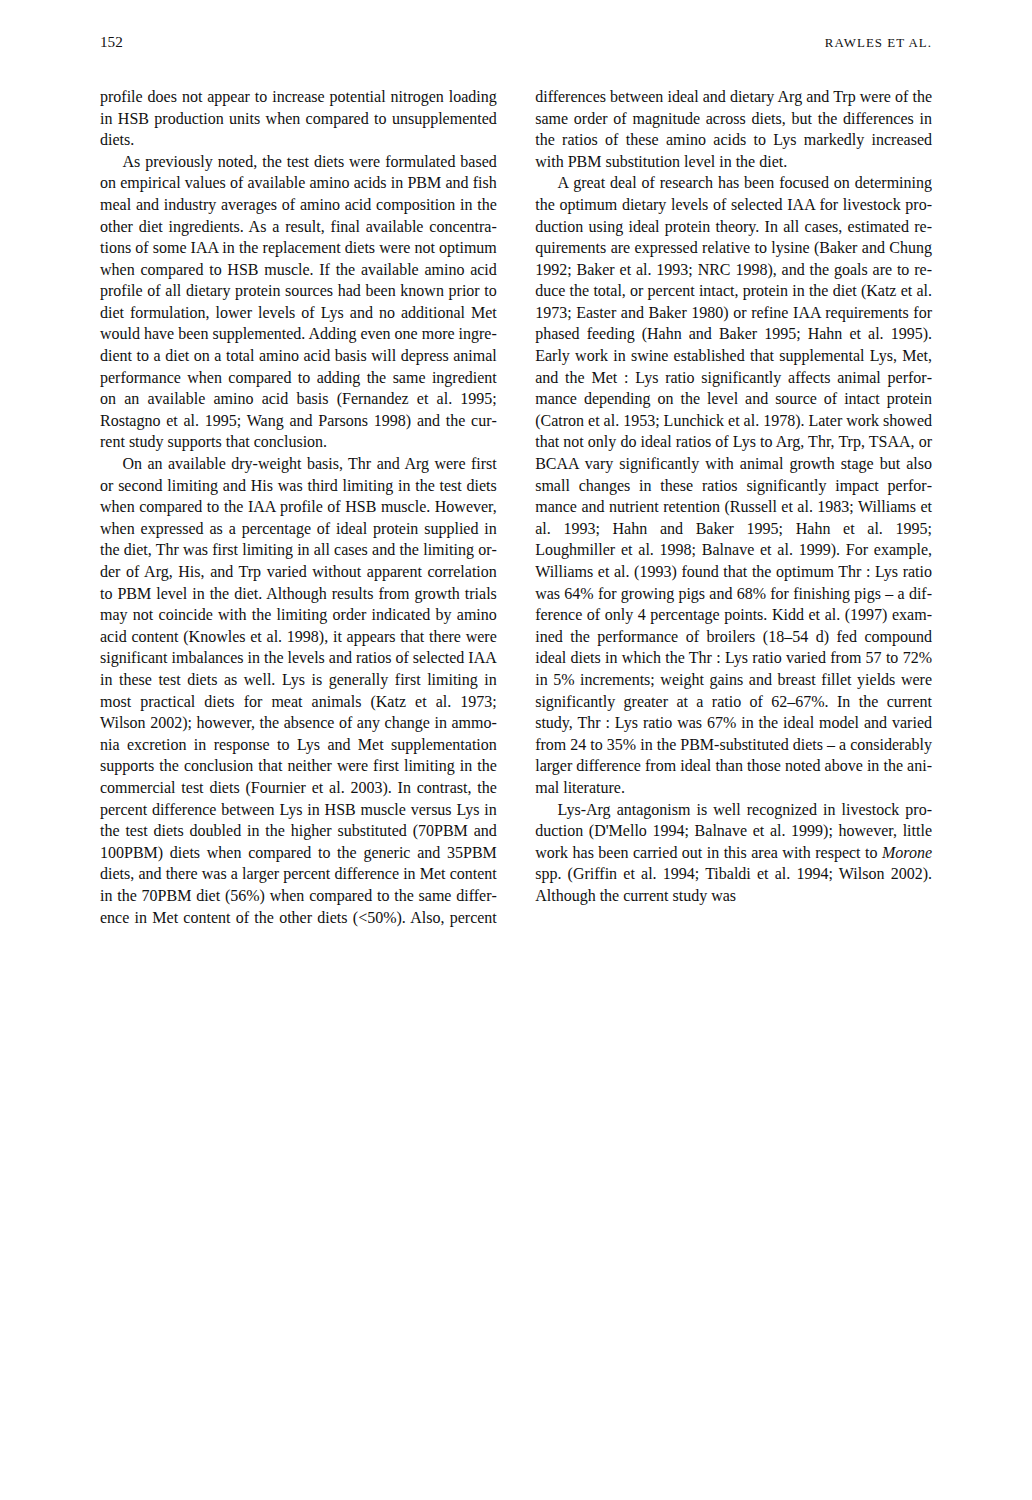152 Rawles et al.
profile does not appear to increase potential nitrogen loading in HSB production units when compared to unsupplemented diets.
As previously noted, the test diets were formulated based on empirical values of available amino acids in PBM and fish meal and industry averages of amino acid composition in the other diet ingredients. As a result, final available concentrations of some IAA in the replacement diets were not optimum when compared to HSB muscle. If the available amino acid profile of all dietary protein sources had been known prior to diet formulation, lower levels of Lys and no additional Met would have been supplemented. Adding even one more ingredient to a diet on a total amino acid basis will depress animal performance when compared to adding the same ingredient on an available amino acid basis (Fernandez et al. 1995; Rostagno et al. 1995; Wang and Parsons 1998) and the current study supports that conclusion.
On an available dry-weight basis, Thr and Arg were first or second limiting and His was third limiting in the test diets when compared to the IAA profile of HSB muscle. However, when expressed as a percentage of ideal protein supplied in the diet, Thr was first limiting in all cases and the limiting order of Arg, His, and Trp varied without apparent correlation to PBM level in the diet. Although results from growth trials may not coincide with the limiting order indicated by amino acid content (Knowles et al. 1998), it appears that there were significant imbalances in the levels and ratios of selected IAA in these test diets as well. Lys is generally first limiting in most practical diets for meat animals (Katz et al. 1973; Wilson 2002); however, the absence of any change in ammonia excretion in response to Lys and Met supplementation supports the conclusion that neither were first limiting in the commercial test diets (Fournier et al. 2003). In contrast, the percent difference between Lys in HSB muscle versus Lys in the test diets doubled in the higher substituted (70PBM and 100PBM) diets when compared to the generic and 35PBM diets, and there was a larger percent difference in Met content in the 70PBM diet (56%) when compared to the same difference in Met content of the other diets (<50%). Also, percent differences between ideal and dietary Arg and Trp were of the same order of magnitude across diets, but the differences in the ratios of these amino acids to Lys markedly increased with PBM substitution level in the diet.
A great deal of research has been focused on determining the optimum dietary levels of selected IAA for livestock production using ideal protein theory. In all cases, estimated requirements are expressed relative to lysine (Baker and Chung 1992; Baker et al. 1993; NRC 1998), and the goals are to reduce the total, or percent intact, protein in the diet (Katz et al. 1973; Easter and Baker 1980) or refine IAA requirements for phased feeding (Hahn and Baker 1995; Hahn et al. 1995). Early work in swine established that supplemental Lys, Met, and the Met : Lys ratio significantly affects animal performance depending on the level and source of intact protein (Catron et al. 1953; Lunchick et al. 1978). Later work showed that not only do ideal ratios of Lys to Arg, Thr, Trp, TSAA, or BCAA vary significantly with animal growth stage but also small changes in these ratios significantly impact performance and nutrient retention (Russell et al. 1983; Williams et al. 1993; Hahn and Baker 1995; Hahn et al. 1995; Loughmiller et al. 1998; Balnave et al. 1999). For example, Williams et al. (1993) found that the optimum Thr : Lys ratio was 64% for growing pigs and 68% for finishing pigs – a difference of only 4 percentage points. Kidd et al. (1997) examined the performance of broilers (18–54 d) fed compound ideal diets in which the Thr : Lys ratio varied from 57 to 72% in 5% increments; weight gains and breast fillet yields were significantly greater at a ratio of 62–67%. In the current study, Thr : Lys ratio was 67% in the ideal model and varied from 24 to 35% in the PBM-substituted diets – a considerably larger difference from ideal than those noted above in the animal literature.
Lys-Arg antagonism is well recognized in livestock production (D'Mello 1994; Balnave et al. 1999); however, little work has been carried out in this area with respect to Morone spp. (Griffin et al. 1994; Tibaldi et al. 1994; Wilson 2002). Although the current study was